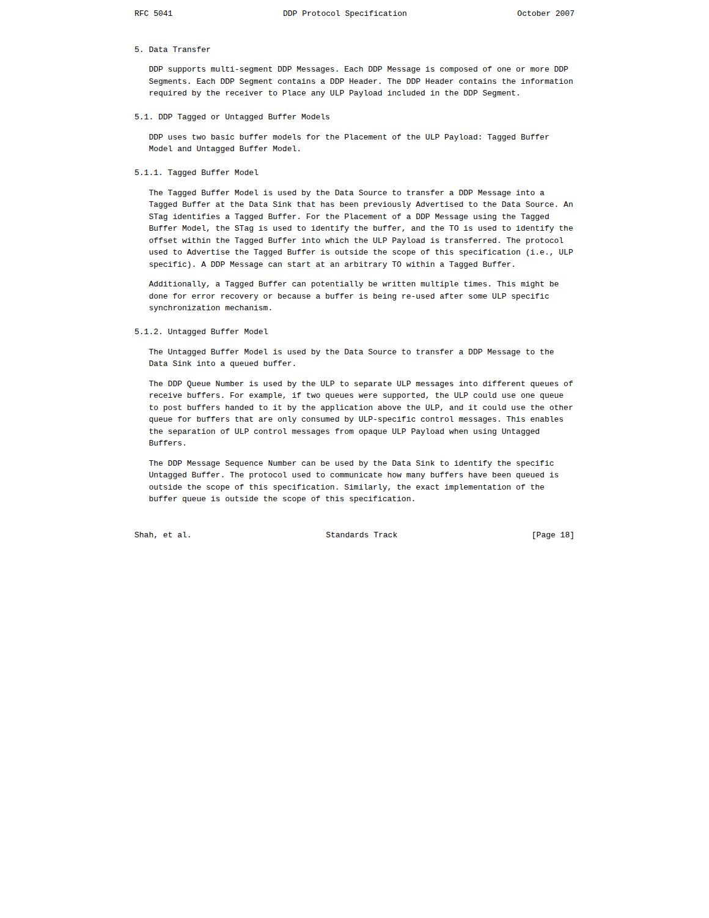RFC 5041 DDP Protocol Specification October 2007
5. Data Transfer
DDP supports multi-segment DDP Messages. Each DDP Message is composed of one or more DDP Segments. Each DDP Segment contains a DDP Header. The DDP Header contains the information required by the receiver to Place any ULP Payload included in the DDP Segment.
5.1. DDP Tagged or Untagged Buffer Models
DDP uses two basic buffer models for the Placement of the ULP Payload: Tagged Buffer Model and Untagged Buffer Model.
5.1.1. Tagged Buffer Model
The Tagged Buffer Model is used by the Data Source to transfer a DDP Message into a Tagged Buffer at the Data Sink that has been previously Advertised to the Data Source. An STag identifies a Tagged Buffer. For the Placement of a DDP Message using the Tagged Buffer Model, the STag is used to identify the buffer, and the TO is used to identify the offset within the Tagged Buffer into which the ULP Payload is transferred. The protocol used to Advertise the Tagged Buffer is outside the scope of this specification (i.e., ULP specific). A DDP Message can start at an arbitrary TO within a Tagged Buffer.
Additionally, a Tagged Buffer can potentially be written multiple times. This might be done for error recovery or because a buffer is being re-used after some ULP specific synchronization mechanism.
5.1.2. Untagged Buffer Model
The Untagged Buffer Model is used by the Data Source to transfer a DDP Message to the Data Sink into a queued buffer.
The DDP Queue Number is used by the ULP to separate ULP messages into different queues of receive buffers. For example, if two queues were supported, the ULP could use one queue to post buffers handed to it by the application above the ULP, and it could use the other queue for buffers that are only consumed by ULP-specific control messages. This enables the separation of ULP control messages from opaque ULP Payload when using Untagged Buffers.
The DDP Message Sequence Number can be used by the Data Sink to identify the specific Untagged Buffer. The protocol used to communicate how many buffers have been queued is outside the scope of this specification. Similarly, the exact implementation of the buffer queue is outside the scope of this specification.
Shah, et al. Standards Track [Page 18]